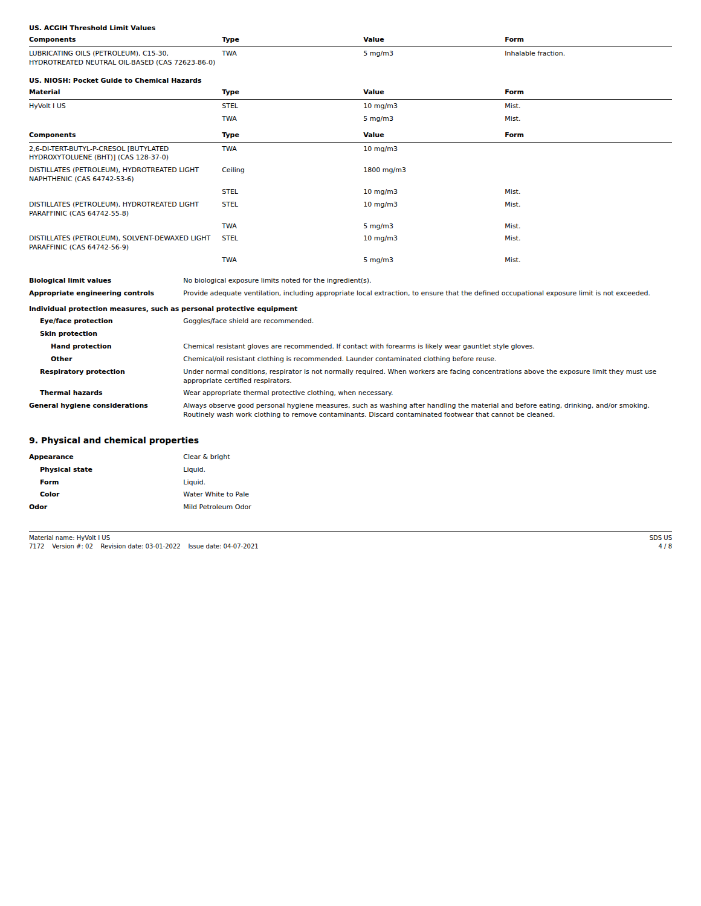US. ACGIH Threshold Limit Values
| Components | Type | Value | Form |
| --- | --- | --- | --- |
| LUBRICATING OILS (PETROLEUM), C15-30, HYDROTREATED NEUTRAL OIL-BASED (CAS 72623-86-0) | TWA | 5 mg/m3 | Inhalable fraction. |
US. NIOSH: Pocket Guide to Chemical Hazards
| Material | Type | Value | Form |
| --- | --- | --- | --- |
| HyVolt I US | STEL | 10 mg/m3 | Mist. |
| | TWA | 5 mg/m3 | Mist. |
| Components | Type | Value | Form |
| 2,6-DI-TERT-BUTYL-P-CRESOL [BUTYLATED HYDROXYTOLUENE (BHT)] (CAS 128-37-0) | TWA | 10 mg/m3 | |
| DISTILLATES (PETROLEUM), HYDROTREATED LIGHT NAPHTHENIC (CAS 64742-53-6) | Ceiling | 1800 mg/m3 | |
| | STEL | 10 mg/m3 | Mist. |
| DISTILLATES (PETROLEUM), HYDROTREATED LIGHT PARAFFINIC (CAS 64742-55-8) | STEL | 10 mg/m3 | Mist. |
| | TWA | 5 mg/m3 | Mist. |
| DISTILLATES (PETROLEUM), SOLVENT-DEWAXED LIGHT PARAFFINIC (CAS 64742-56-9) | STEL | 10 mg/m3 | Mist. |
| | TWA | 5 mg/m3 | Mist. |
| Biological limit values | No biological exposure limits noted for the ingredient(s). |
| Appropriate engineering controls | Provide adequate ventilation, including appropriate local extraction, to ensure that the defined occupational exposure limit is not exceeded. |
| Individual protection measures, such as personal protective equipment |
| Eye/face protection | Goggles/face shield are recommended. |
| Skin protection |
| Hand protection | Chemical resistant gloves are recommended. If contact with forearms is likely wear gauntlet style gloves. |
| Other | Chemical/oil resistant clothing is recommended. Launder contaminated clothing before reuse. |
| Respiratory protection | Under normal conditions, respirator is not normally required. When workers are facing concentrations above the exposure limit they must use appropriate certified respirators. |
| Thermal hazards | Wear appropriate thermal protective clothing, when necessary. |
| General hygiene considerations | Always observe good personal hygiene measures, such as washing after handling the material and before eating, drinking, and/or smoking. Routinely wash work clothing to remove contaminants. Discard contaminated footwear that cannot be cleaned. |
9. Physical and chemical properties
| Appearance | Clear & bright |
| Physical state | Liquid. |
| Form | Liquid. |
| Color | Water White to Pale |
| Odor | Mild Petroleum Odor |
Material name: HyVolt I US
7172 Version #: 02 Revision date: 03-01-2022 Issue date: 04-07-2021
SDS US
4 / 8